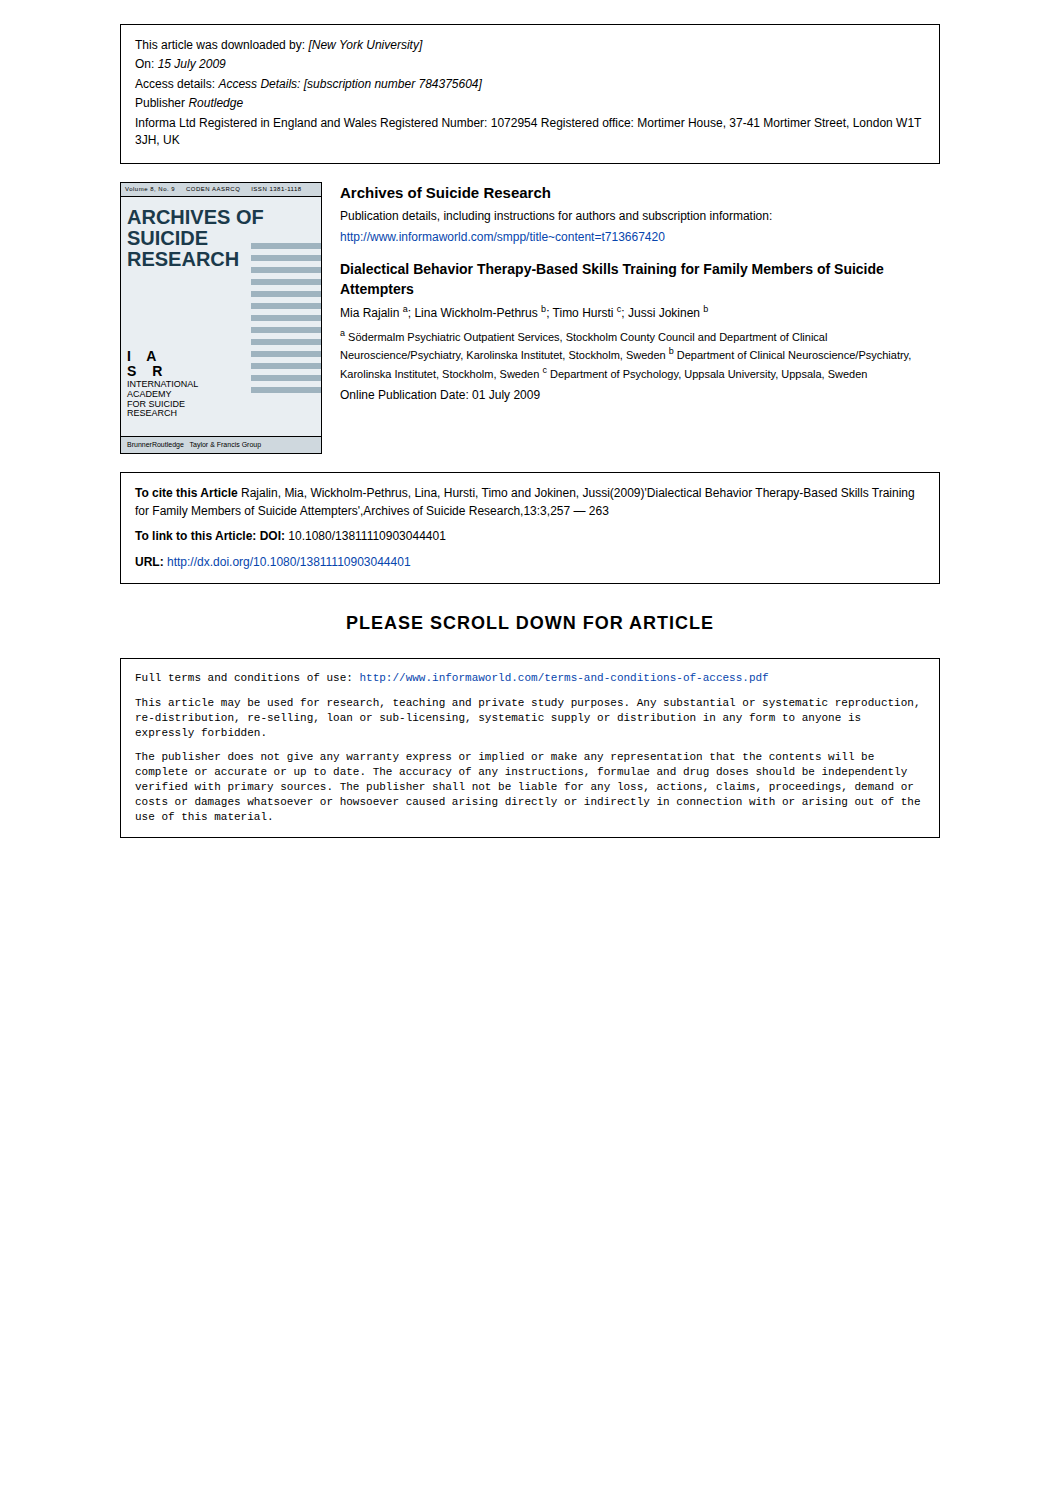This article was downloaded by: [New York University]
On: 15 July 2009
Access details: Access Details: [subscription number 784375604]
Publisher Routledge
Informa Ltd Registered in England and Wales Registered Number: 1072954 Registered office: Mortimer House, 37-41 Mortimer Street, London W1T 3JH, UK
Volume 8, No. 9 CODEN AASRCQ ISSN 1381-1118
ARCHIVES OF
SUICIDE
RESEARCH
I A
S R INTERNATIONAL
ACADEMY
FOR SUICIDE
RESEARCH
BrunnerRoutledge Taylor & Francis Group
Archives of Suicide Research
Publication details, including instructions for authors and subscription information:
http://www.informaworld.com/smpp/title~content=t713667420
Dialectical Behavior Therapy-Based Skills Training for Family Members of Suicide Attempters
Mia Rajalin a; Lina Wickholm-Pethrus b; Timo Hursti c; Jussi Jokinen b
a Södermalm Psychiatric Outpatient Services, Stockholm County Council and Department of Clinical Neuroscience/Psychiatry, Karolinska Institutet, Stockholm, Sweden b Department of Clinical Neuroscience/Psychiatry, Karolinska Institutet, Stockholm, Sweden c Department of Psychology, Uppsala University, Uppsala, Sweden
Online Publication Date: 01 July 2009
To cite this Article Rajalin, Mia, Wickholm-Pethrus, Lina, Hursti, Timo and Jokinen, Jussi(2009)'Dialectical Behavior Therapy-Based Skills Training for Family Members of Suicide Attempters',Archives of Suicide Research,13:3,257 — 263
To link to this Article: DOI: 10.1080/13811110903044401
URL: http://dx.doi.org/10.1080/13811110903044401
PLEASE SCROLL DOWN FOR ARTICLE
Full terms and conditions of use: http://www.informaworld.com/terms-and-conditions-of-access.pdf
This article may be used for research, teaching and private study purposes. Any substantial or systematic reproduction, re-distribution, re-selling, loan or sub-licensing, systematic supply or distribution in any form to anyone is expressly forbidden.
The publisher does not give any warranty express or implied or make any representation that the contents will be complete or accurate or up to date. The accuracy of any instructions, formulae and drug doses should be independently verified with primary sources. The publisher shall not be liable for any loss, actions, claims, proceedings, demand or costs or damages whatsoever or howsoever caused arising directly or indirectly in connection with or arising out of the use of this material.